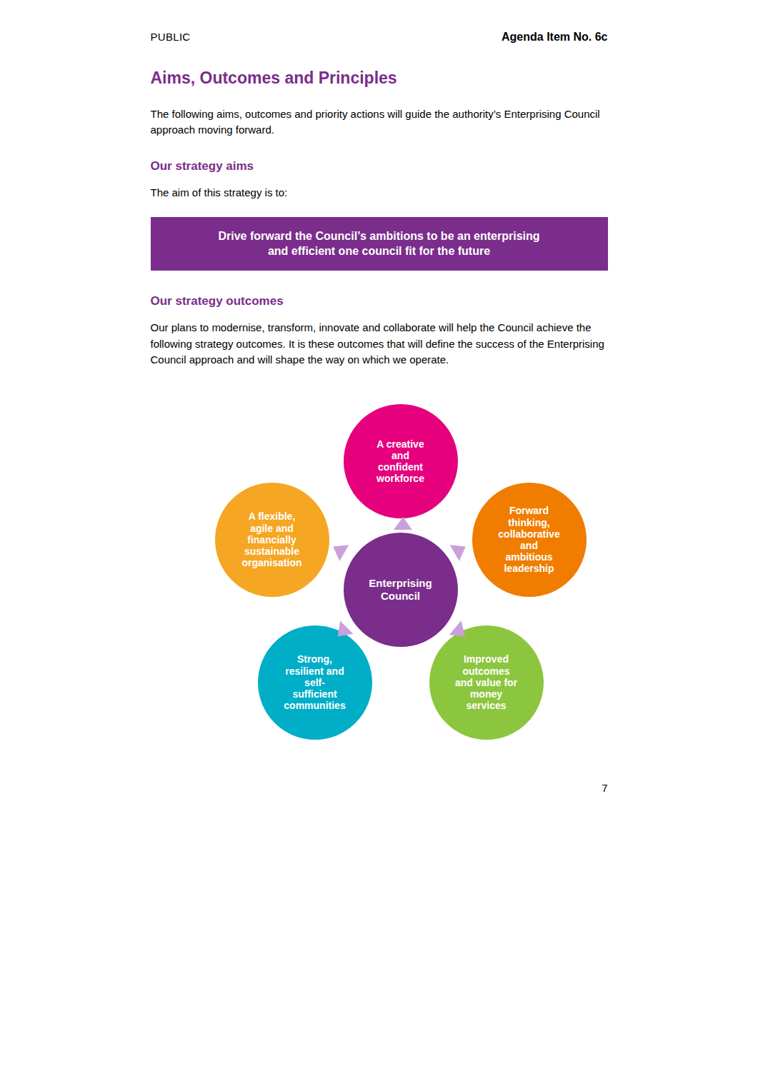PUBLIC
Agenda Item No. 6c
Aims, Outcomes and Principles
The following aims, outcomes and priority actions will guide the authority’s Enterprising Council approach moving forward.
Our strategy aims
The aim of this strategy is to:
Drive forward the Council’s ambitions to be an enterprising
and efficient one council fit for the future
Our strategy outcomes
Our plans to modernise, transform, innovate and collaborate will help the Council achieve the following strategy outcomes. It is these outcomes that will define the success of the Enterprising Council approach and will shape the way on which we operate.
A creative
and
confident
workforce
Forward
thinking,
collaborative
and
ambitious
leadership
Improved
outcomes
and value for
money
services
Strong,
resilient and
self-
sufficient
communities
A flexible,
agile and
financially
sustainable
organisation
Enterprising
Council
7